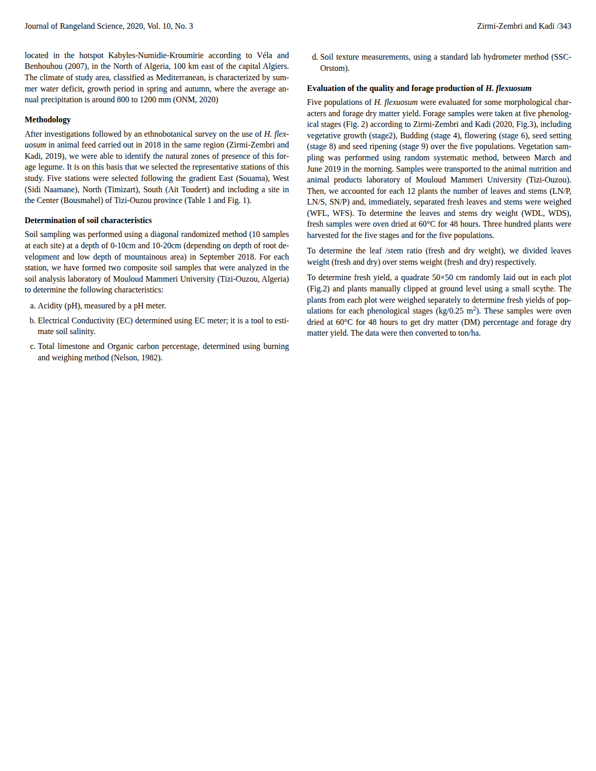Journal of Rangeland Science, 2020, Vol. 10, No. 3 Zirmi-Zembri and Kadi /343
located in the hotspot Kabyles-Numidie-Kroumirie according to Véla and Benhouhou (2007), in the North of Algeria, 100 km east of the capital Algiers. The climate of study area, classified as Mediterranean, is characterized by summer water deficit, growth period in spring and autumn, where the average annual precipitation is around 800 to 1200 mm (ONM, 2020)
Methodology
After investigations followed by an ethnobotanical survey on the use of H. flexuosum in animal feed carried out in 2018 in the same region (Zirmi-Zembri and Kadi, 2019), we were able to identify the natural zones of presence of this forage legume. It is on this basis that we selected the representative stations of this study. Five stations were selected following the gradient East (Souama), West (Sidi Naamane), North (Timizart), South (Ait Toudert) and including a site in the Center (Bousmahel) of Tizi-Ouzou province (Table 1 and Fig. 1).
Determination of soil characteristics
Soil sampling was performed using a diagonal randomized method (10 samples at each site) at a depth of 0-10cm and 10-20cm (depending on depth of root development and low depth of mountainous area) in September 2018. For each station, we have formed two composite soil samples that were analyzed in the soil analysis laboratory of Mouloud Mammeri University (Tizi-Ouzou, Algeria) to determine the following characteristics:
Acidity (pH), measured by a pH meter.
Electrical Conductivity (EC) determined using EC meter; it is a tool to estimate soil salinity.
Total limestone and Organic carbon percentage, determined using burning and weighing method (Nelson, 1982).
Soil texture measurements, using a standard lab hydrometer method (SSC-Orstom).
Evaluation of the quality and forage production of H. flexuosum
Five populations of H. flexuosum were evaluated for some morphological characters and forage dry matter yield. Forage samples were taken at five phenological stages (Fig. 2) according to Zirmi-Zembri and Kadi (2020, Fig.3), including vegetative growth (stage2), Budding (stage 4), flowering (stage 6), seed setting (stage 8) and seed ripening (stage 9) over the five populations. Vegetation sampling was performed using random systematic method, between March and June 2019 in the morning. Samples were transported to the animal nutrition and animal products laboratory of Mouloud Mammeri University (Tizi-Ouzou). Then, we accounted for each 12 plants the number of leaves and stems (LN/P, LN/S, SN/P) and, immediately, separated fresh leaves and stems were weighed (WFL, WFS). To determine the leaves and stems dry weight (WDL, WDS), fresh samples were oven dried at 60°C for 48 hours. Three hundred plants were harvested for the five stages and for the five populations.
To determine the leaf /stem ratio (fresh and dry weight), we divided leaves weight (fresh and dry) over stems weight (fresh and dry) respectively.
To determine fresh yield, a quadrate 50×50 cm randomly laid out in each plot (Fig.2) and plants manually clipped at ground level using a small scythe. The plants from each plot were weighed separately to determine fresh yields of populations for each phenological stages (kg/0.25 m2). These samples were oven dried at 60°C for 48 hours to get dry matter (DM) percentage and forage dry matter yield. The data were then converted to ton/ha.